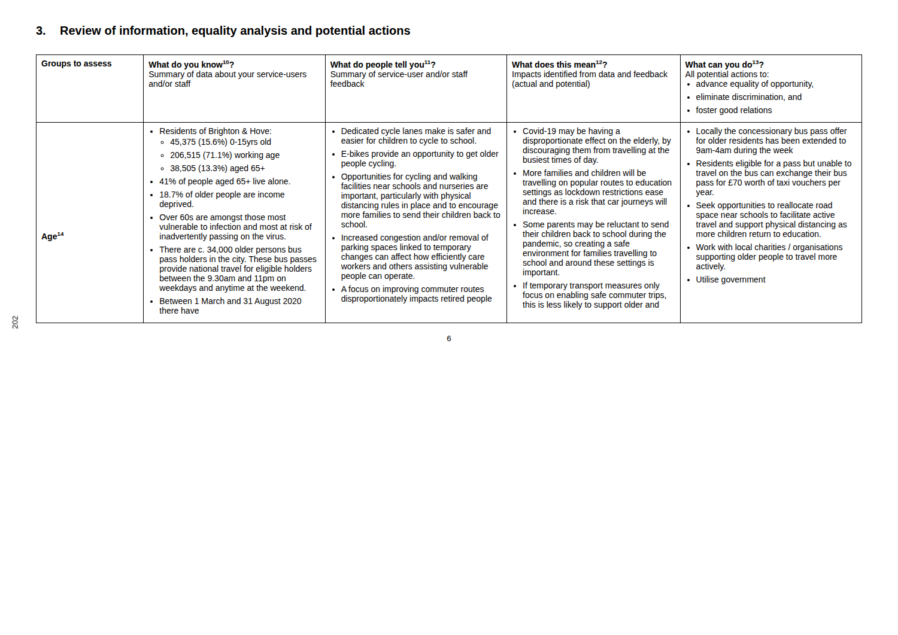202
3. Review of information, equality analysis and potential actions
| Groups to assess | What do you know 10 ? Summary of data about your service-users and/or staff | What do people tell you 11 ? Summary of service-user and/or staff feedback | What does this mean 12 ? Impacts identified from data and feedback (actual and potential) | What can you do 13 ? All potential actions to: advance equality of opportunity, eliminate discrimination, and foster good relations |
| --- | --- | --- | --- | --- |
| Age 14 | Residents of Brighton & Hove: 45,375 (15.6%) 0-15yrs old 206,515 (71.1%) working age 38,505 (13.3%) aged 65+ 41% of people aged 65+ live alone. 18.7% of older people are income deprived. Over 60s are amongst those most vulnerable to infection and most at risk of inadvertently passing on the virus. There are c. 34,000 older persons bus pass holders in the city. These bus passes provide national travel for eligible holders between the 9.30am and 11pm on weekdays and anytime at the weekend. Between 1 March and 31 August 2020 there have | Dedicated cycle lanes make is safer and easier for children to cycle to school. E-bikes provide an opportunity to get older people cycling. Opportunities for cycling and walking facilities near schools and nurseries are important, particularly with physical distancing rules in place and to encourage more families to send their children back to school. Increased congestion and/or removal of parking spaces linked to temporary changes can affect how efficiently care workers and others assisting vulnerable people can operate. A focus on improving commuter routes disproportionately impacts retired people | Covid-19 may be having a disproportionate effect on the elderly, by discouraging them from travelling at the busiest times of day. More families and children will be travelling on popular routes to education settings as lockdown restrictions ease and there is a risk that car journeys will increase. Some parents may be reluctant to send their children back to school during the pandemic, so creating a safe environment for families travelling to school and around these settings is important. If temporary transport measures only focus on enabling safe commuter trips, this is less likely to support older and | Locally the concessionary bus pass offer for older residents has been extended to 9am-4am during the week Residents eligible for a pass but unable to travel on the bus can exchange their bus pass for £70 worth of taxi vouchers per year. Seek opportunities to reallocate road space near schools to facilitate active travel and support physical distancing as more children return to education. Work with local charities / organisations supporting older people to travel more actively. Utilise government |
6